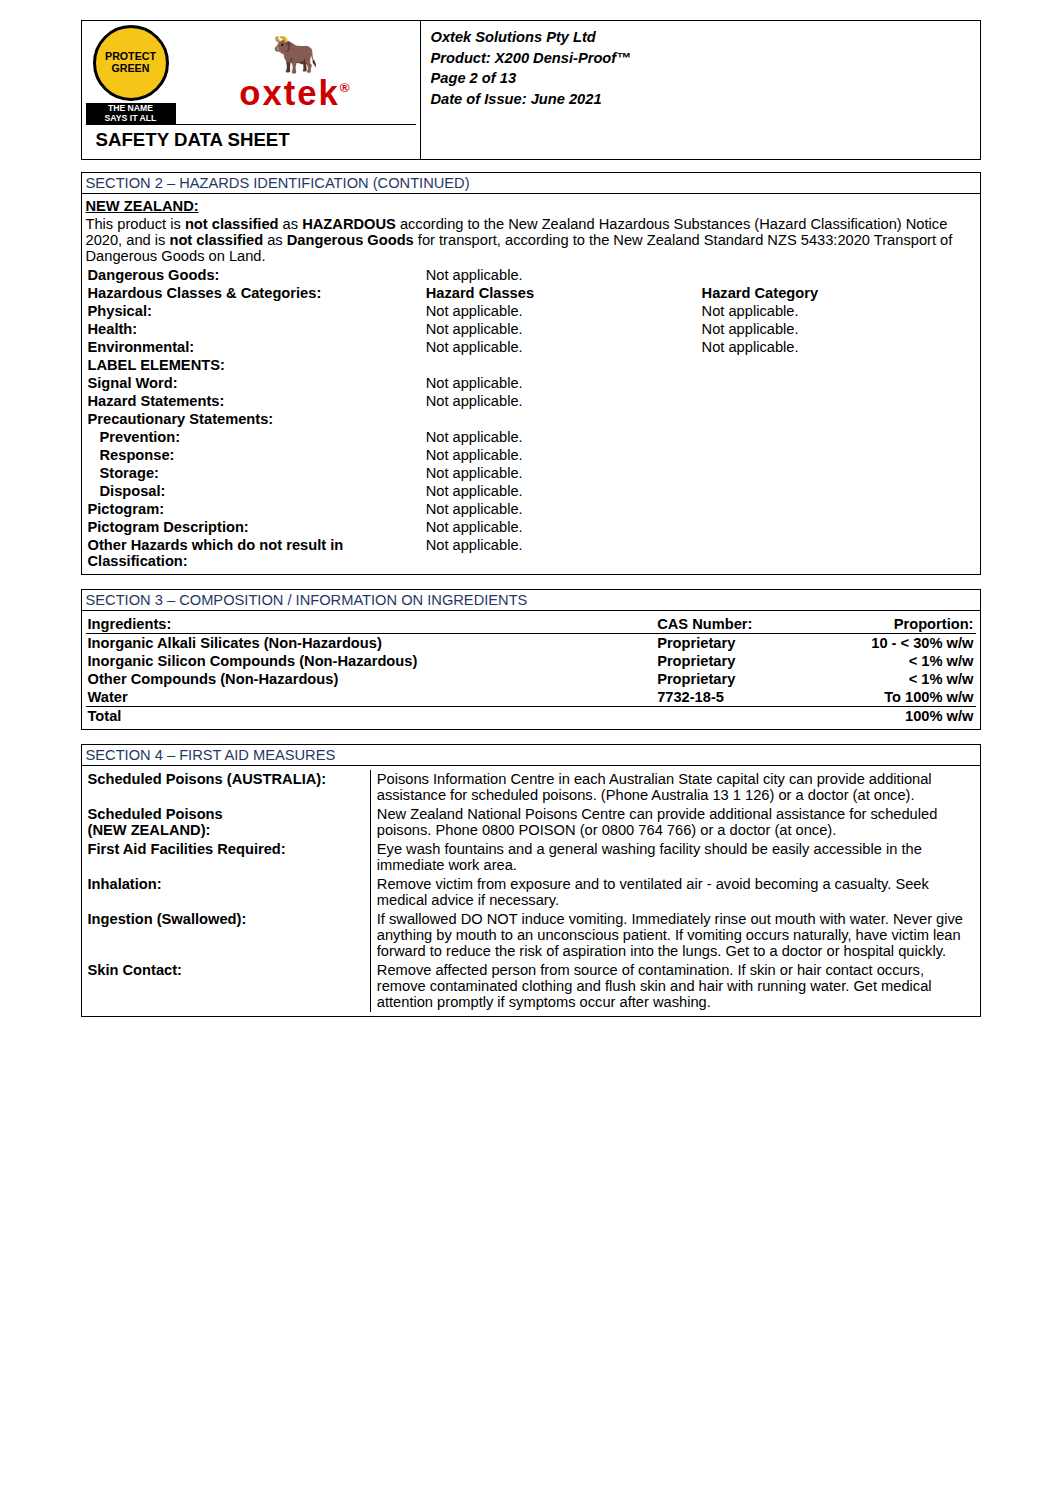PROTECT
GREEN
THE NAME
SAYS IT ALL
🐂
oxtek®
SAFETY DATA SHEET
Oxtek Solutions Pty Ltd
Product: X200 Densi-Proof™
Page 2 of 13
Date of Issue: June 2021
SECTION 2 – HAZARDS IDENTIFICATION (CONTINUED)
NEW ZEALAND:
This product is not classified as HAZARDOUS according to the New Zealand Hazardous Substances (Hazard Classification) Notice 2020, and is not classified as Dangerous Goods for transport, according to the New Zealand Standard NZS 5433:2020 Transport of Dangerous Goods on Land.
| Dangerous Goods: | Not applicable. | |
| Hazardous Classes & Categories: | Hazard Classes | Hazard Category |
| Physical: | Not applicable. | Not applicable. |
| Health: | Not applicable. | Not applicable. |
| Environmental: | Not applicable. | Not applicable. |
| LABEL ELEMENTS: | | |
| Signal Word: | Not applicable. | |
| Hazard Statements: | Not applicable. | |
| Precautionary Statements: | | |
| Prevention: | Not applicable. | |
| Response: | Not applicable. | |
| Storage: | Not applicable. | |
| Disposal: | Not applicable. | |
| Pictogram: | Not applicable. | |
| Pictogram Description: | Not applicable. | |
| Other Hazards which do not result in Classification: | Not applicable. | |
SECTION 3 – COMPOSITION / INFORMATION ON INGREDIENTS
| Ingredients: | CAS Number: | Proportion: |
| Inorganic Alkali Silicates (Non-Hazardous) | Proprietary | 10 - < 30% w/w |
| Inorganic Silicon Compounds (Non-Hazardous) | Proprietary | < 1% w/w |
| Other Compounds (Non-Hazardous) | Proprietary | < 1% w/w |
| Water | 7732-18-5 | To 100% w/w |
| Total | | 100% w/w |
SECTION 4 – FIRST AID MEASURES
| Scheduled Poisons (AUSTRALIA): | Poisons Information Centre in each Australian State capital city can provide additional assistance for scheduled poisons. (Phone Australia 13 1 126) or a doctor (at once). |
| Scheduled Poisons (NEW ZEALAND): | New Zealand National Poisons Centre can provide additional assistance for scheduled poisons. Phone 0800 POISON (or 0800 764 766) or a doctor (at once). |
| First Aid Facilities Required: | Eye wash fountains and a general washing facility should be easily accessible in the immediate work area. |
| Inhalation: | Remove victim from exposure and to ventilated air - avoid becoming a casualty. Seek medical advice if necessary. |
| Ingestion (Swallowed): | If swallowed DO NOT induce vomiting. Immediately rinse out mouth with water. Never give anything by mouth to an unconscious patient. If vomiting occurs naturally, have victim lean forward to reduce the risk of aspiration into the lungs. Get to a doctor or hospital quickly. |
| Skin Contact: | Remove affected person from source of contamination. If skin or hair contact occurs, remove contaminated clothing and flush skin and hair with running water. Get medical attention promptly if symptoms occur after washing. |